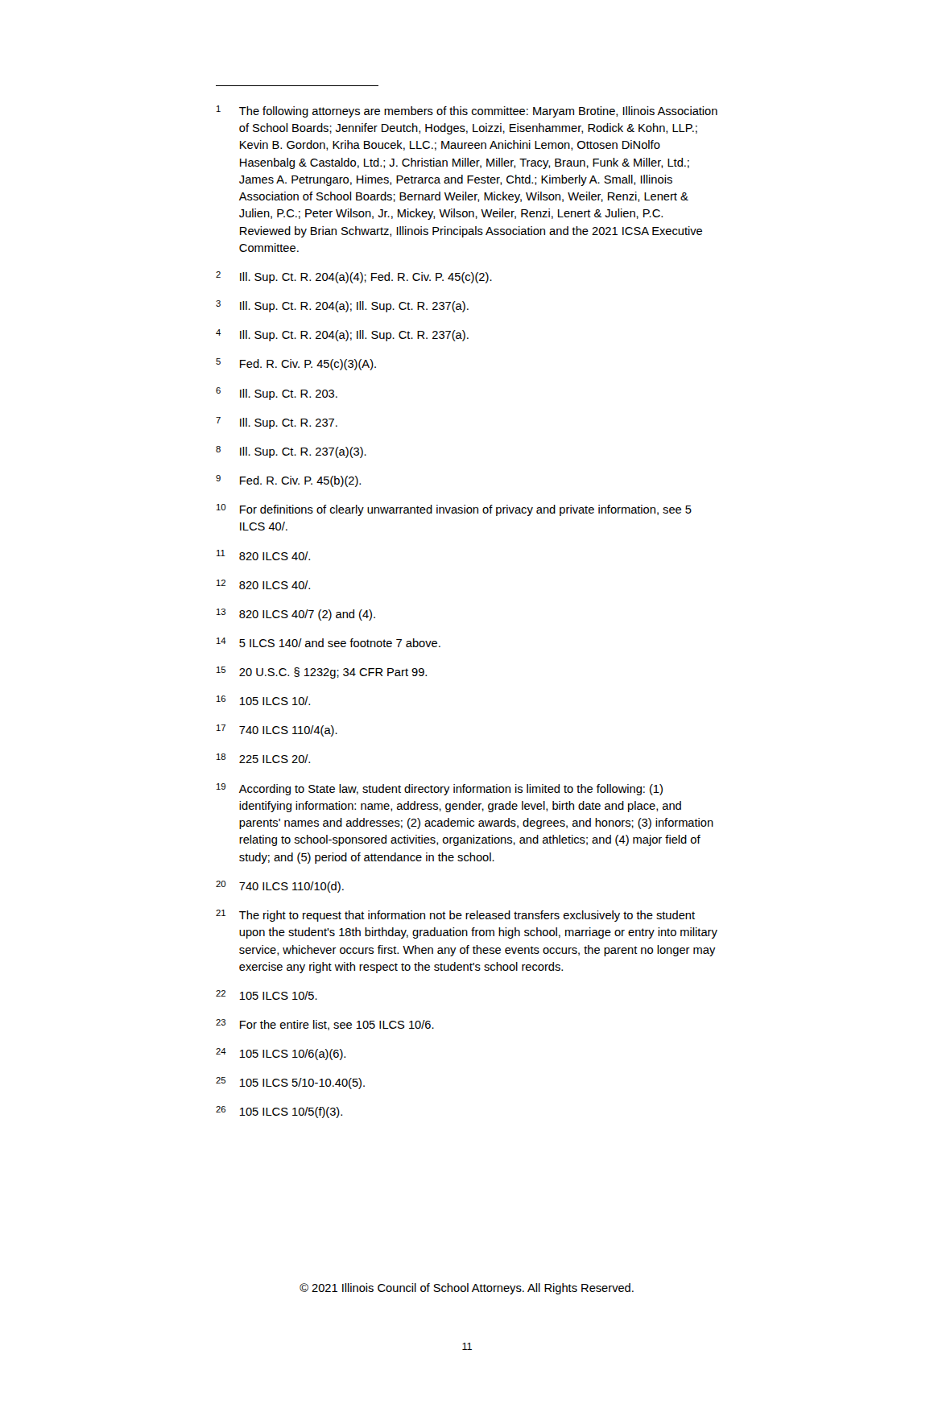1 The following attorneys are members of this committee: Maryam Brotine, Illinois Association of School Boards; Jennifer Deutch, Hodges, Loizzi, Eisenhammer, Rodick & Kohn, LLP.; Kevin B. Gordon, Kriha Boucek, LLC.; Maureen Anichini Lemon, Ottosen DiNolfo Hasenbalg & Castaldo, Ltd.; J. Christian Miller, Miller, Tracy, Braun, Funk & Miller, Ltd.; James A. Petrungaro, Himes, Petrarca and Fester, Chtd.; Kimberly A. Small, Illinois Association of School Boards; Bernard Weiler, Mickey, Wilson, Weiler, Renzi, Lenert & Julien, P.C.; Peter Wilson, Jr., Mickey, Wilson, Weiler, Renzi, Lenert & Julien, P.C. Reviewed by Brian Schwartz, Illinois Principals Association and the 2021 ICSA Executive Committee.
2 Ill. Sup. Ct. R. 204(a)(4); Fed. R. Civ. P. 45(c)(2).
3 Ill. Sup. Ct. R. 204(a); Ill. Sup. Ct. R. 237(a).
4 Ill. Sup. Ct. R. 204(a); Ill. Sup. Ct. R. 237(a).
5 Fed. R. Civ. P. 45(c)(3)(A).
6 Ill. Sup. Ct. R. 203.
7 Ill. Sup. Ct. R. 237.
8 Ill. Sup. Ct. R. 237(a)(3).
9 Fed. R. Civ. P. 45(b)(2).
10 For definitions of clearly unwarranted invasion of privacy and private information, see 5 ILCS 40/.
11 820 ILCS 40/.
12 820 ILCS 40/.
13 820 ILCS 40/7 (2) and (4).
14 5 ILCS 140/ and see footnote 7 above.
15 20 U.S.C. § 1232g; 34 CFR Part 99.
16 105 ILCS 10/.
17 740 ILCS 110/4(a).
18 225 ILCS 20/.
19 According to State law, student directory information is limited to the following: (1) identifying information: name, address, gender, grade level, birth date and place, and parents' names and addresses; (2) academic awards, degrees, and honors; (3) information relating to school-sponsored activities, organizations, and athletics; and (4) major field of study; and (5) period of attendance in the school.
20 740 ILCS 110/10(d).
21 The right to request that information not be released transfers exclusively to the student upon the student's 18th birthday, graduation from high school, marriage or entry into military service, whichever occurs first. When any of these events occurs, the parent no longer may exercise any right with respect to the student's school records.
22 105 ILCS 10/5.
23 For the entire list, see 105 ILCS 10/6.
24 105 ILCS 10/6(a)(6).
25 105 ILCS 5/10-10.40(5).
26 105 ILCS 10/5(f)(3).
© 2021 Illinois Council of School Attorneys. All Rights Reserved.
11